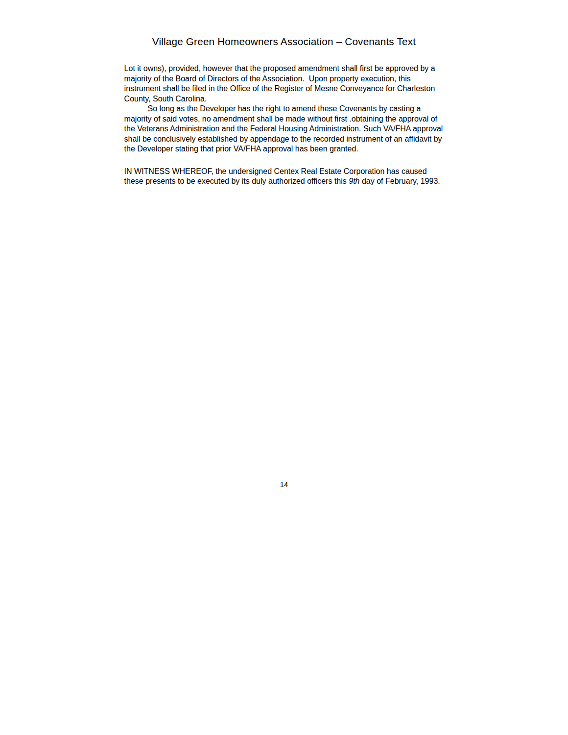Village Green Homeowners Association – Covenants Text
Lot it owns), provided, however that the proposed amendment shall first be approved by a majority of the Board of Directors of the Association. Upon property execution, this instrument shall be filed in the Office of the Register of Mesne Conveyance for Charleston County, South Carolina.
So long as the Developer has the right to amend these Covenants by casting a majority of said votes, no amendment shall be made without first .obtaining the approval of the Veterans Administration and the Federal Housing Administration. Such VA/FHA approval shall be conclusively established by appendage to the recorded instrument of an affidavit by the Developer stating that prior VA/FHA approval has been granted.
IN WITNESS WHEREOF, the undersigned Centex Real Estate Corporation has caused these presents to be executed by its duly authorized officers this 9th day of February, 1993.
14